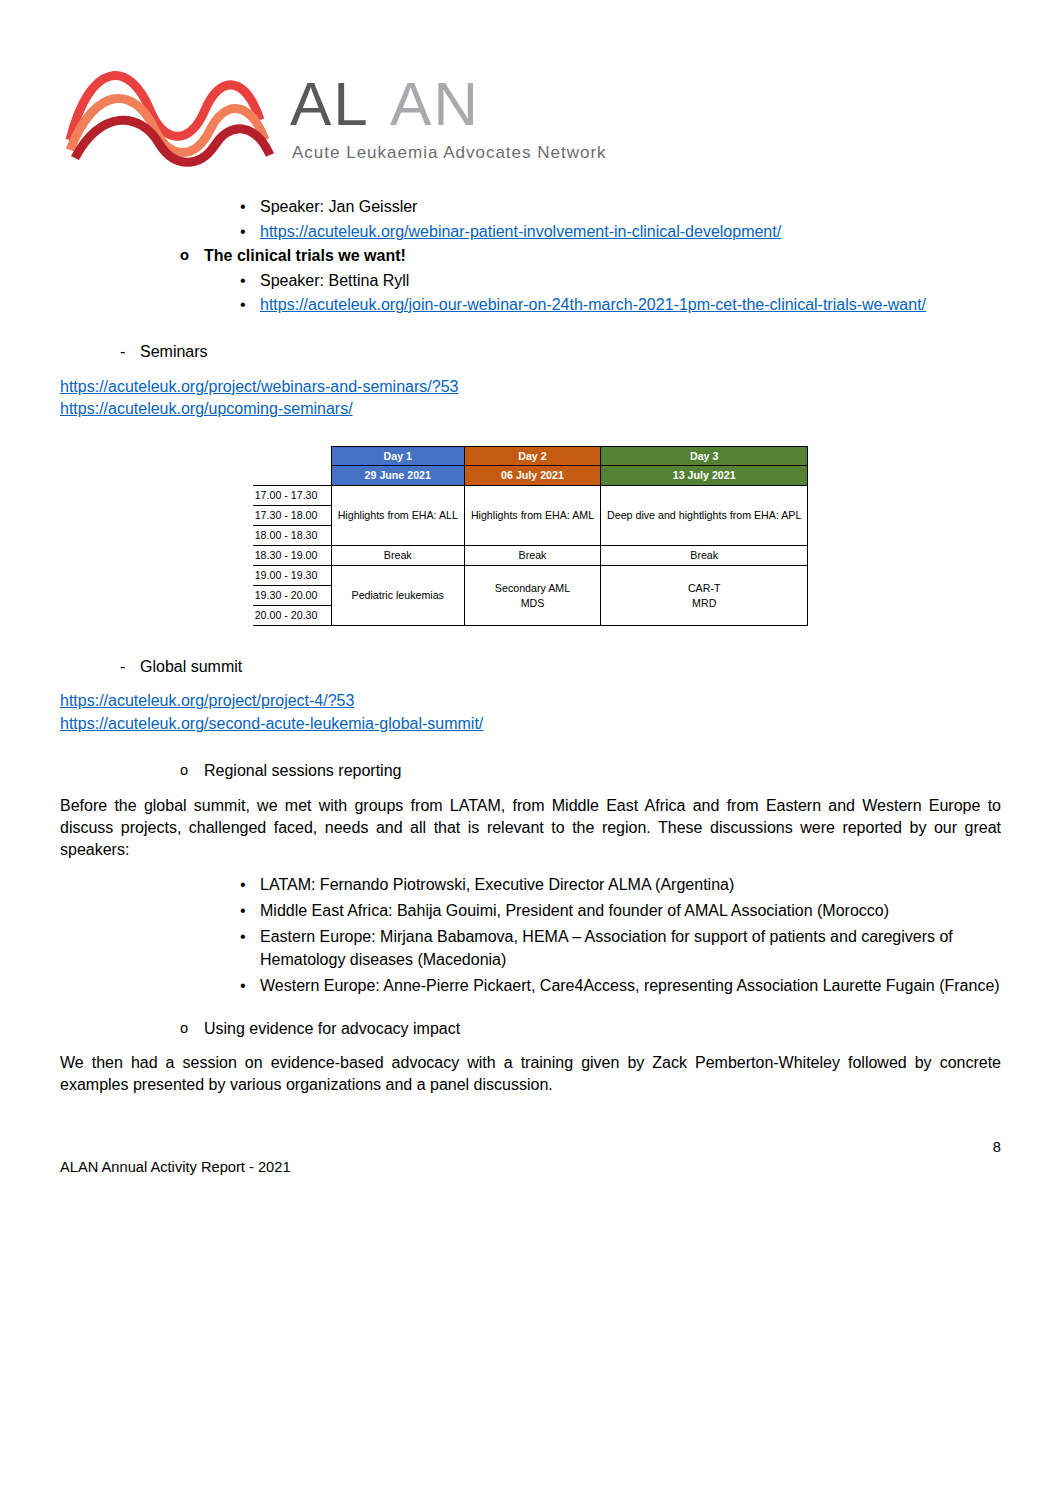AL AN Acute Leukaemia Advocates Network
Speaker: Jan Geissler
https://acuteleuk.org/webinar-patient-involvement-in-clinical-development/
The clinical trials we want!
Speaker: Bettina Ryll
https://acuteleuk.org/join-our-webinar-on-24th-march-2021-1pm-cet-the-clinical-trials-we-want/
Seminars
https://acuteleuk.org/project/webinars-and-seminars/?53
https://acuteleuk.org/upcoming-seminars/
| | Day 1 | Day 2 | Day 3 |
| --- | --- | --- | --- |
| | 29 June 2021 | 06 July 2021 | 13 July 2021 |
| 17.00 - 17.30 | Highlights from EHA: ALL | Highlights from EHA: AML | Deep dive and hightlights from EHA: APL |
| 17.30 - 18.00 |
| 18.00 - 18.30 |
| 18.30 - 19.00 | Break | Break | Break |
| 19.00 - 19.30 | Pediatric leukemias | Secondary AML MDS | CAR-T MRD |
| 19.30 - 20.00 |
| 20.00 - 20.30 |
Global summit
https://acuteleuk.org/project/project-4/?53
https://acuteleuk.org/second-acute-leukemia-global-summit/
Regional sessions reporting
Before the global summit, we met with groups from LATAM, from Middle East Africa and from Eastern and Western Europe to discuss projects, challenged faced, needs and all that is relevant to the region. These discussions were reported by our great speakers:
LATAM: Fernando Piotrowski, Executive Director ALMA (Argentina)
Middle East Africa: Bahija Gouimi, President and founder of AMAL Association (Morocco)
Eastern Europe: Mirjana Babamova, HEMA – Association for support of patients and caregivers of Hematology diseases (Macedonia)
Western Europe: Anne-Pierre Pickaert, Care4Access, representing Association Laurette Fugain (France)
Using evidence for advocacy impact
We then had a session on evidence-based advocacy with a training given by Zack Pemberton-Whiteley followed by concrete examples presented by various organizations and a panel discussion.
8
ALAN Annual Activity Report - 2021